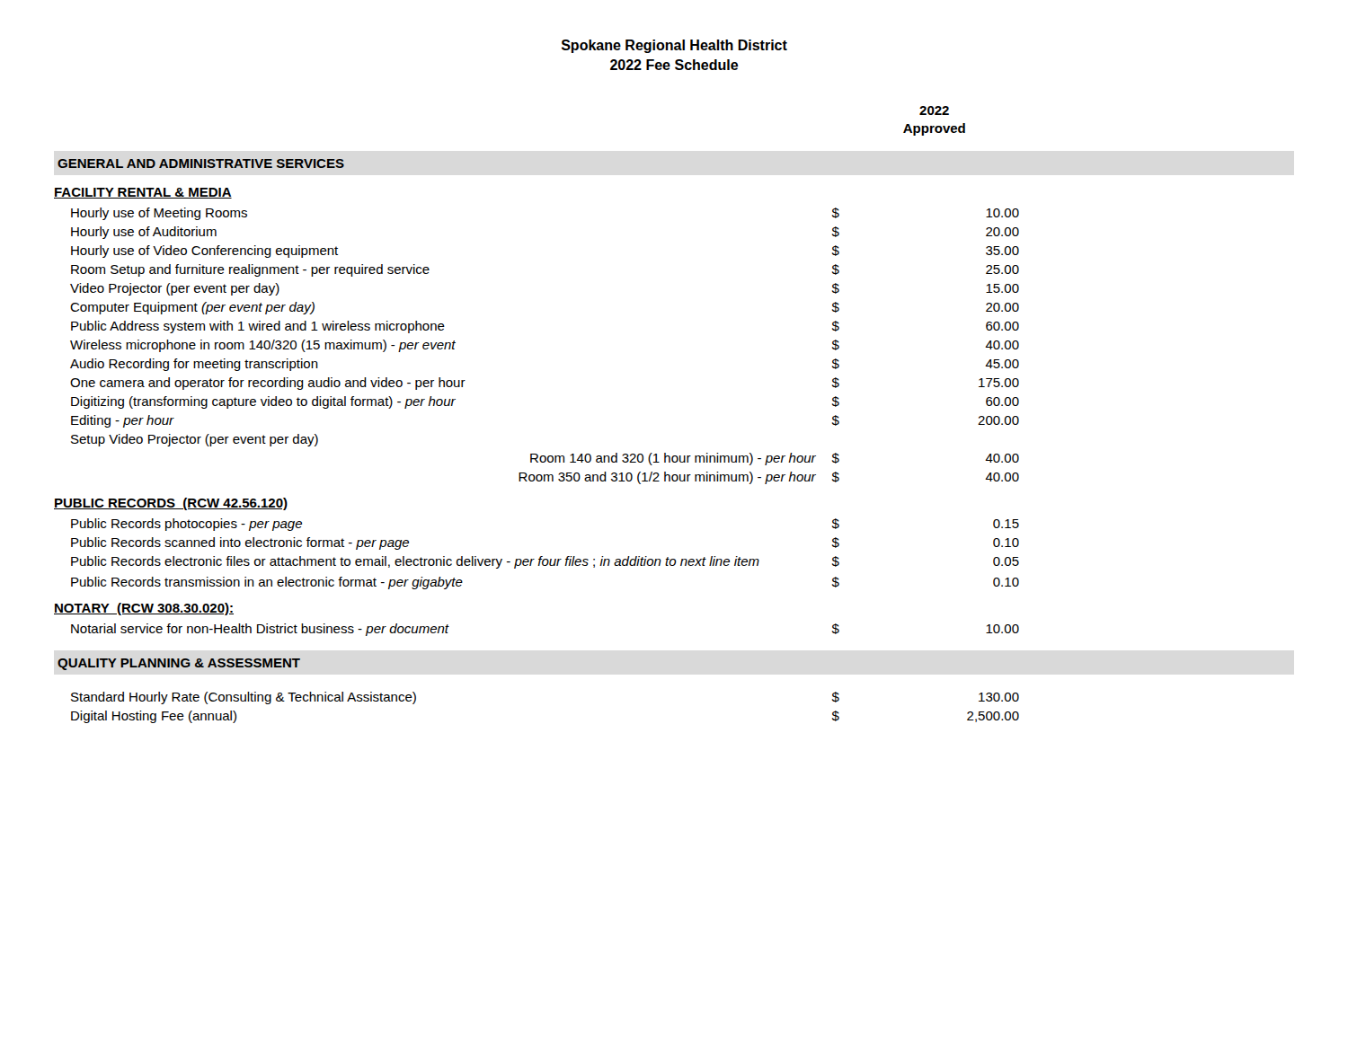Spokane Regional Health District
2022 Fee Schedule
| | 2022 Approved | |
| GENERAL AND ADMINISTRATIVE SERVICES | |
| FACILITY RENTAL & MEDIA |
| Hourly use of Meeting Rooms | $ | 10.00 | |
| Hourly use of Auditorium | $ | 20.00 | |
| Hourly use of Video Conferencing equipment | $ | 35.00 | |
| Room Setup and furniture realignment - per required service | $ | 25.00 | |
| Video Projector (per event per day) | $ | 15.00 | |
| Computer Equipment (per event per day) | $ | 20.00 | |
| Public Address system with 1 wired and 1 wireless microphone | $ | 60.00 | |
| Wireless microphone in room 140/320 (15 maximum) - per event | $ | 40.00 | |
| Audio Recording for meeting transcription | $ | 45.00 | |
| One camera and operator for recording audio and video - per hour | $ | 175.00 | |
| Digitizing (transforming capture video to digital format) - per hour | $ | 60.00 | |
| Editing - per hour | $ | 200.00 | |
| Setup Video Projector (per event per day) | | | |
| Room 140 and 320 (1 hour minimum) - per hour | $ | 40.00 | |
| Room 350 and 310 (1/2 hour minimum) - per hour | $ | 40.00 | |
| PUBLIC RECORDS (RCW 42.56.120) |
| Public Records photocopies - per page | $ | 0.15 | |
| Public Records scanned into electronic format - per page | $ | 0.10 | |
| Public Records electronic files or attachment to email, electronic delivery - per four files ; in addition to next line item | $ | 0.05 | |
| Public Records transmission in an electronic format - per gigabyte | $ | 0.10 | |
| NOTARY (RCW 308.30.020): |
| Notarial service for non-Health District business - per document | $ | 10.00 | |
| QUALITY PLANNING & ASSESSMENT | |
| Standard Hourly Rate (Consulting & Technical Assistance) | $ | 130.00 | |
| Digital Hosting Fee (annual) | $ | 2,500.00 | |